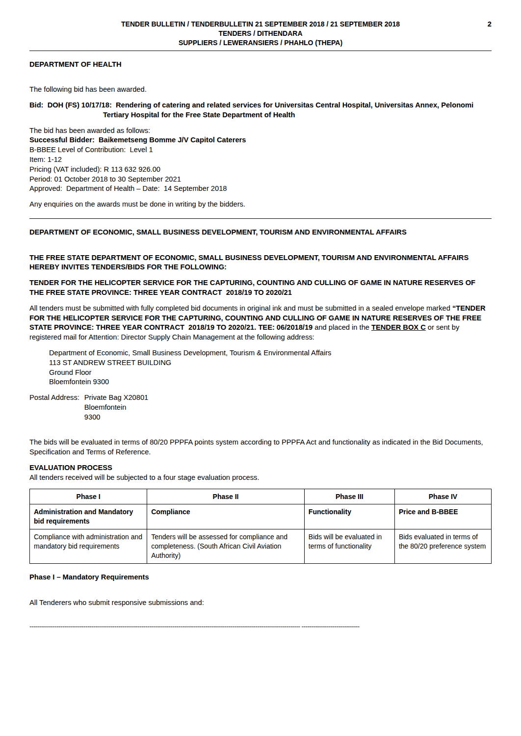2 TENDER BULLETIN / TENDERBULLETIN 21 SEPTEMBER 2018 / 21 SEPTEMBER 2018
TENDERS / DITHENDARA
SUPPLIERS / LEWERANSIERS / PHAHLO (THEPA)
DEPARTMENT OF HEALTH
The following bid has been awarded.
Bid: DOH (FS) 10/17/18: Rendering of catering and related services for Universitas Central Hospital, Universitas Annex, Pelonomi Tertiary Hospital for the Free State Department of Health
The bid has been awarded as follows:
Successful Bidder: Baikemetseng Bomme J/V Capitol Caterers
B-BBEE Level of Contribution: Level 1
Item: 1-12
Pricing (VAT included): R 113 632 926.00
Period: 01 October 2018 to 30 September 2021
Approved: Department of Health – Date: 14 September 2018
Any enquiries on the awards must be done in writing by the bidders.
DEPARTMENT OF ECONOMIC, SMALL BUSINESS DEVELOPMENT, TOURISM AND ENVIRONMENTAL AFFAIRS
THE FREE STATE DEPARTMENT OF ECONOMIC, SMALL BUSINESS DEVELOPMENT, TOURISM AND ENVIRONMENTAL AFFAIRS HEREBY INVITES TENDERS/BIDS FOR THE FOLLOWING:
TENDER FOR THE HELICOPTER SERVICE FOR THE CAPTURING, COUNTING AND CULLING OF GAME IN NATURE RESERVES OF THE FREE STATE PROVINCE: THREE YEAR CONTRACT 2018/19 TO 2020/21
All tenders must be submitted with fully completed bid documents in original ink and must be submitted in a sealed envelope marked “TENDER FOR THE HELICOPTER SERVICE FOR THE CAPTURING, COUNTING AND CULLING OF GAME IN NATURE RESERVES OF THE FREE STATE PROVINCE: THREE YEAR CONTRACT 2018/19 TO 2020/21. TEE: 06/2018/19 and placed in the TENDER BOX C or sent by registered mail for Attention: Director Supply Chain Management at the following address:
Department of Economic, Small Business Development, Tourism & Environmental Affairs
113 ST ANDREW STREET BUILDING
Ground Floor
Bloemfontein 9300
| Postal Address: | Private Bag X20801 Bloemfontein 9300 |
The bids will be evaluated in terms of 80/20 PPPFA points system according to PPPFA Act and functionality as indicated in the Bid Documents, Specification and Terms of Reference.
EVALUATION PROCESS
All tenders received will be subjected to a four stage evaluation process.
| Phase I | Phase II | Phase III | Phase IV |
| --- | --- | --- | --- |
| Administration and Mandatory bid requirements | Compliance | Functionality | Price and B-BBEE |
| Compliance with administration and mandatory bid requirements | Tenders will be assessed for compliance and completeness. (South African Civil Aviation Authority) | Bids will be evaluated in terms of functionality | Bids evaluated in terms of the 80/20 preference system |
Phase I – Mandatory Requirements
All Tenderers who submit responsive submissions and:
-------------------------------------------------------------------------------------------------------------------------------------------- ------------------------------